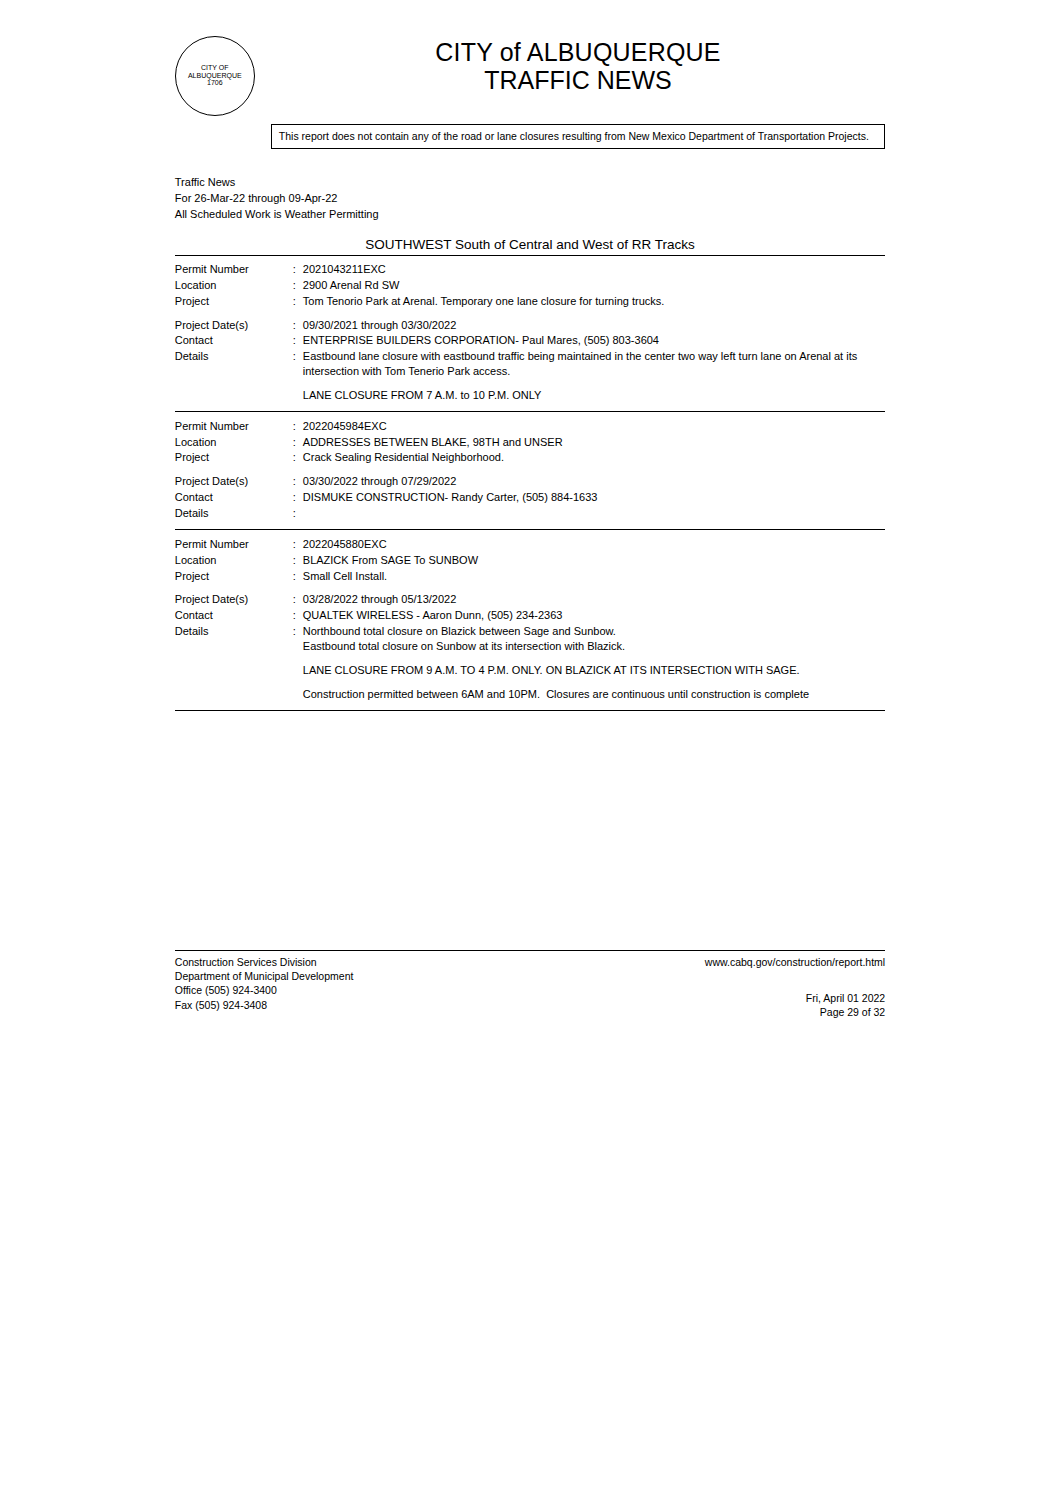CITY OF
ALBUQUERQUE
1706
CITY of ALBUQUERQUE
TRAFFIC NEWS
This report does not contain any of the road or lane closures resulting from New Mexico Department of Transportation Projects.
Traffic News
For 26-Mar-22 through 09-Apr-22
All Scheduled Work is Weather Permitting
SOUTHWEST South of Central and West of RR Tracks
| Permit Number | : | 2021043211EXC |
| Location | : | 2900 Arenal Rd SW |
| Project | : | Tom Tenorio Park at Arenal. Temporary one lane closure for turning trucks. |
| Project Date(s) | : | 09/30/2021 through 03/30/2022 |
| Contact | : | ENTERPRISE BUILDERS CORPORATION- Paul Mares, (505) 803-3604 |
| Details | : | Eastbound lane closure with eastbound traffic being maintained in the center two way left turn lane on Arenal at its intersection with Tom Tenerio Park access. LANE CLOSURE FROM 7 A.M. to 10 P.M. ONLY |
| Permit Number | : | 2022045984EXC |
| Location | : | ADDRESSES BETWEEN BLAKE, 98TH and UNSER |
| Project | : | Crack Sealing Residential Neighborhood. |
| Project Date(s) | : | 03/30/2022 through 07/29/2022 |
| Contact | : | DISMUKE CONSTRUCTION- Randy Carter, (505) 884-1633 |
| Details | : | |
| Permit Number | : | 2022045880EXC |
| Location | : | BLAZICK From SAGE To SUNBOW |
| Project | : | Small Cell Install. |
| Project Date(s) | : | 03/28/2022 through 05/13/2022 |
| Contact | : | QUALTEK WIRELESS - Aaron Dunn, (505) 234-2363 |
| Details | : | Northbound total closure on Blazick between Sage and Sunbow. Eastbound total closure on Sunbow at its intersection with Blazick. LANE CLOSURE FROM 9 A.M. TO 4 P.M. ONLY. ON BLAZICK AT ITS INTERSECTION WITH SAGE. Construction permitted between 6AM and 10PM. Closures are continuous until construction is complete |
Construction Services Division
Department of Municipal Development
Office (505) 924-3400
Fax (505) 924-3408
www.cabq.gov/construction/report.html
Fri, April 01 2022
Page 29 of 32